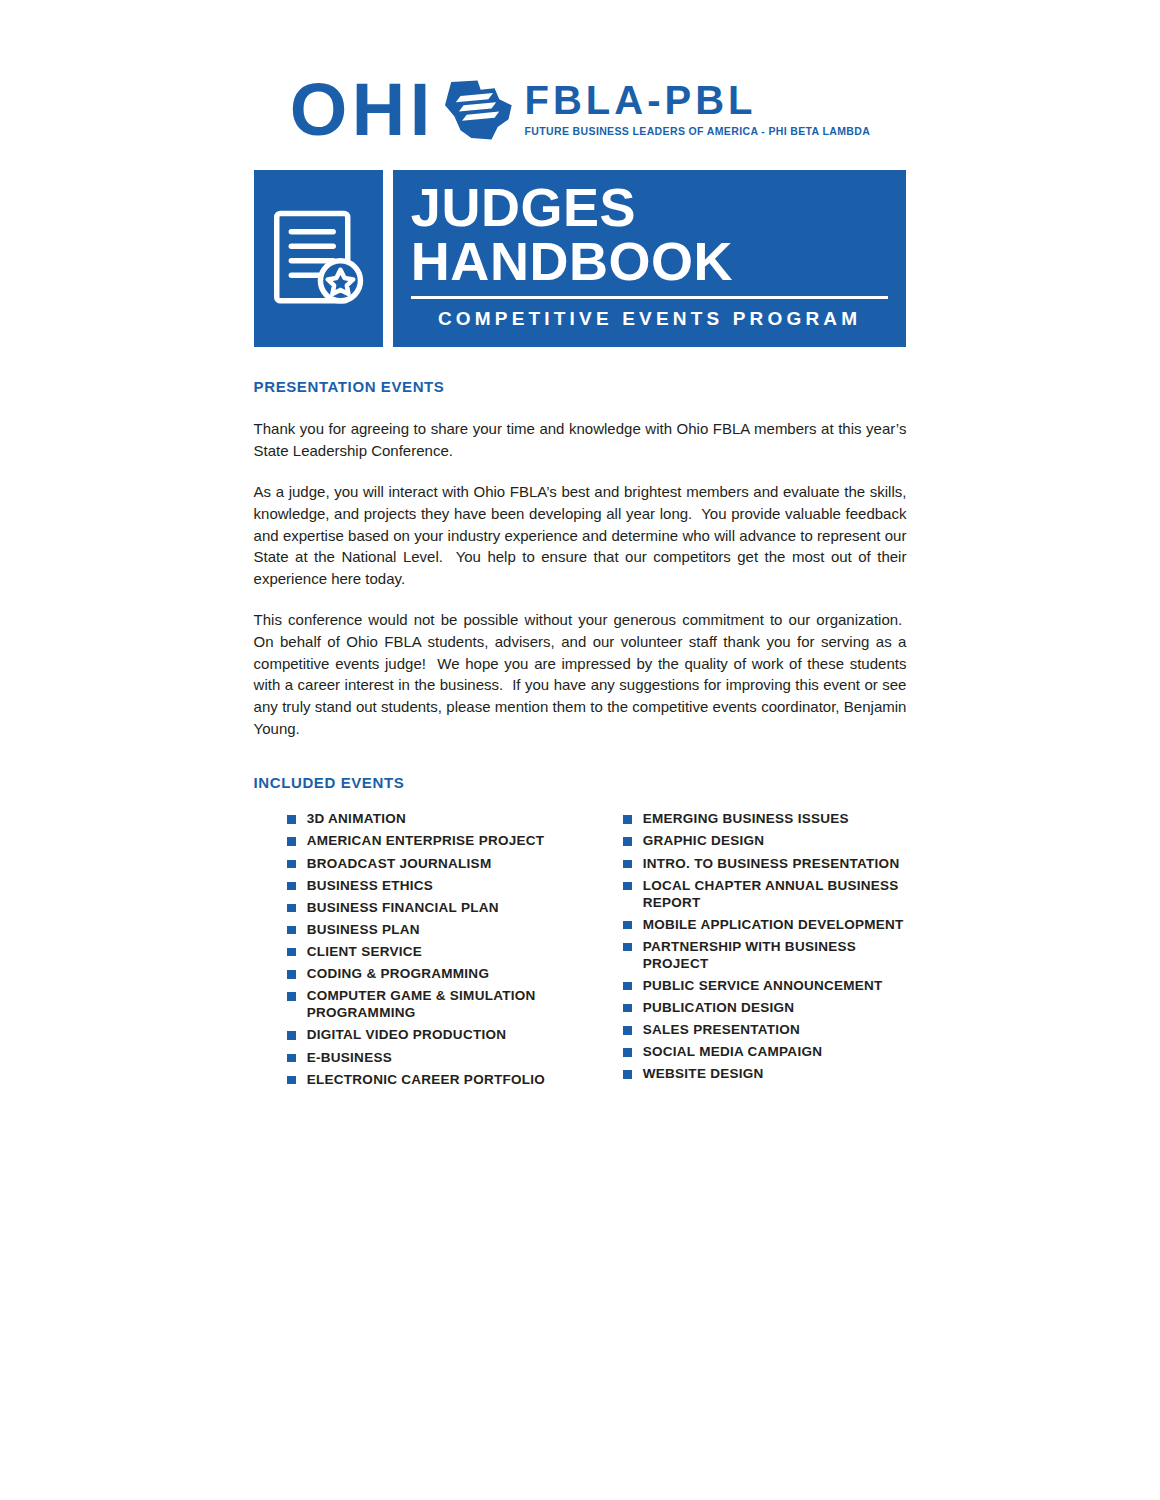OHI
FBLA-PBL
FUTURE BUSINESS LEADERS OF AMERICA - PHI BETA LAMBDA
JUDGES HANDBOOK
COMPETITIVE EVENTS PROGRAM
PRESENTATION EVENTS
Thank you for agreeing to share your time and knowledge with Ohio FBLA members at this year’s State Leadership Conference.
As a judge, you will interact with Ohio FBLA’s best and brightest members and evaluate the skills, knowledge, and projects they have been developing all year long. You provide valuable feedback and expertise based on your industry experience and determine who will advance to represent our State at the National Level. You help to ensure that our competitors get the most out of their experience here today.
This conference would not be possible without your generous commitment to our organization. On behalf of Ohio FBLA students, advisers, and our volunteer staff thank you for serving as a competitive events judge! We hope you are impressed by the quality of work of these students with a career interest in the business. If you have any suggestions for improving this event or see any truly stand out students, please mention them to the competitive events coordinator, Benjamin Young.
INCLUDED EVENTS
3D ANIMATION
AMERICAN ENTERPRISE PROJECT
BROADCAST JOURNALISM
BUSINESS ETHICS
BUSINESS FINANCIAL PLAN
BUSINESS PLAN
CLIENT SERVICE
CODING & PROGRAMMING
COMPUTER GAME & SIMULATION PROGRAMMING
DIGITAL VIDEO PRODUCTION
E-BUSINESS
ELECTRONIC CAREER PORTFOLIO
EMERGING BUSINESS ISSUES
GRAPHIC DESIGN
INTRO. TO BUSINESS PRESENTATION
LOCAL CHAPTER ANNUAL BUSINESS REPORT
MOBILE APPLICATION DEVELOPMENT
PARTNERSHIP WITH BUSINESS PROJECT
PUBLIC SERVICE ANNOUNCEMENT
PUBLICATION DESIGN
SALES PRESENTATION
SOCIAL MEDIA CAMPAIGN
WEBSITE DESIGN